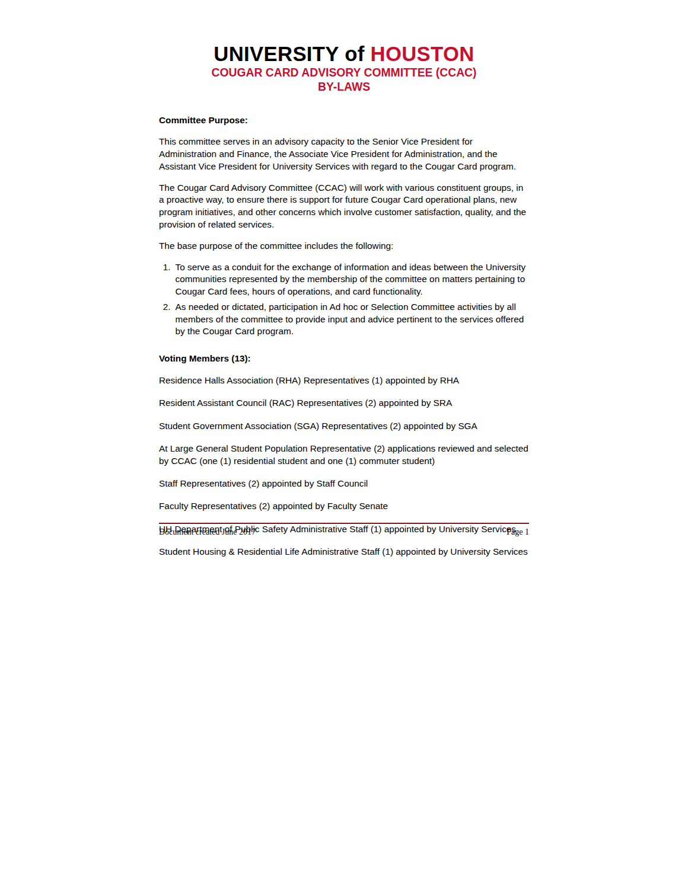UNIVERSITY of HOUSTON
COUGAR CARD ADVISORY COMMITTEE (CCAC)
BY-LAWS
Committee Purpose:
This committee serves in an advisory capacity to the Senior Vice President for Administration and Finance, the Associate Vice President for Administration, and the Assistant Vice President for University Services with regard to the Cougar Card program.
The Cougar Card Advisory Committee (CCAC) will work with various constituent groups, in a proactive way, to ensure there is support for future Cougar Card operational plans, new program initiatives, and other concerns which involve customer satisfaction, quality, and the provision of related services.
The base purpose of the committee includes the following:
To serve as a conduit for the exchange of information and ideas between the University communities represented by the membership of the committee on matters pertaining to Cougar Card fees, hours of operations, and card functionality.
As needed or dictated, participation in Ad hoc or Selection Committee activities by all members of the committee to provide input and advice pertinent to the services offered by the Cougar Card program.
Voting Members (13):
Residence Halls Association (RHA) Representatives (1) appointed by RHA
Resident Assistant Council (RAC) Representatives (2) appointed by SRA
Student Government Association (SGA) Representatives (2) appointed by SGA
At Large General Student Population Representative (2) applications reviewed and selected by CCAC (one (1) residential student and one (1) commuter student)
Staff Representatives (2) appointed by Staff Council
Faculty Representatives (2) appointed by Faculty Senate
UH Department of Public Safety Administrative Staff (1) appointed by University Services
Student Housing & Residential Life Administrative Staff (1) appointed by University Services
Document created June 2017 Page 1